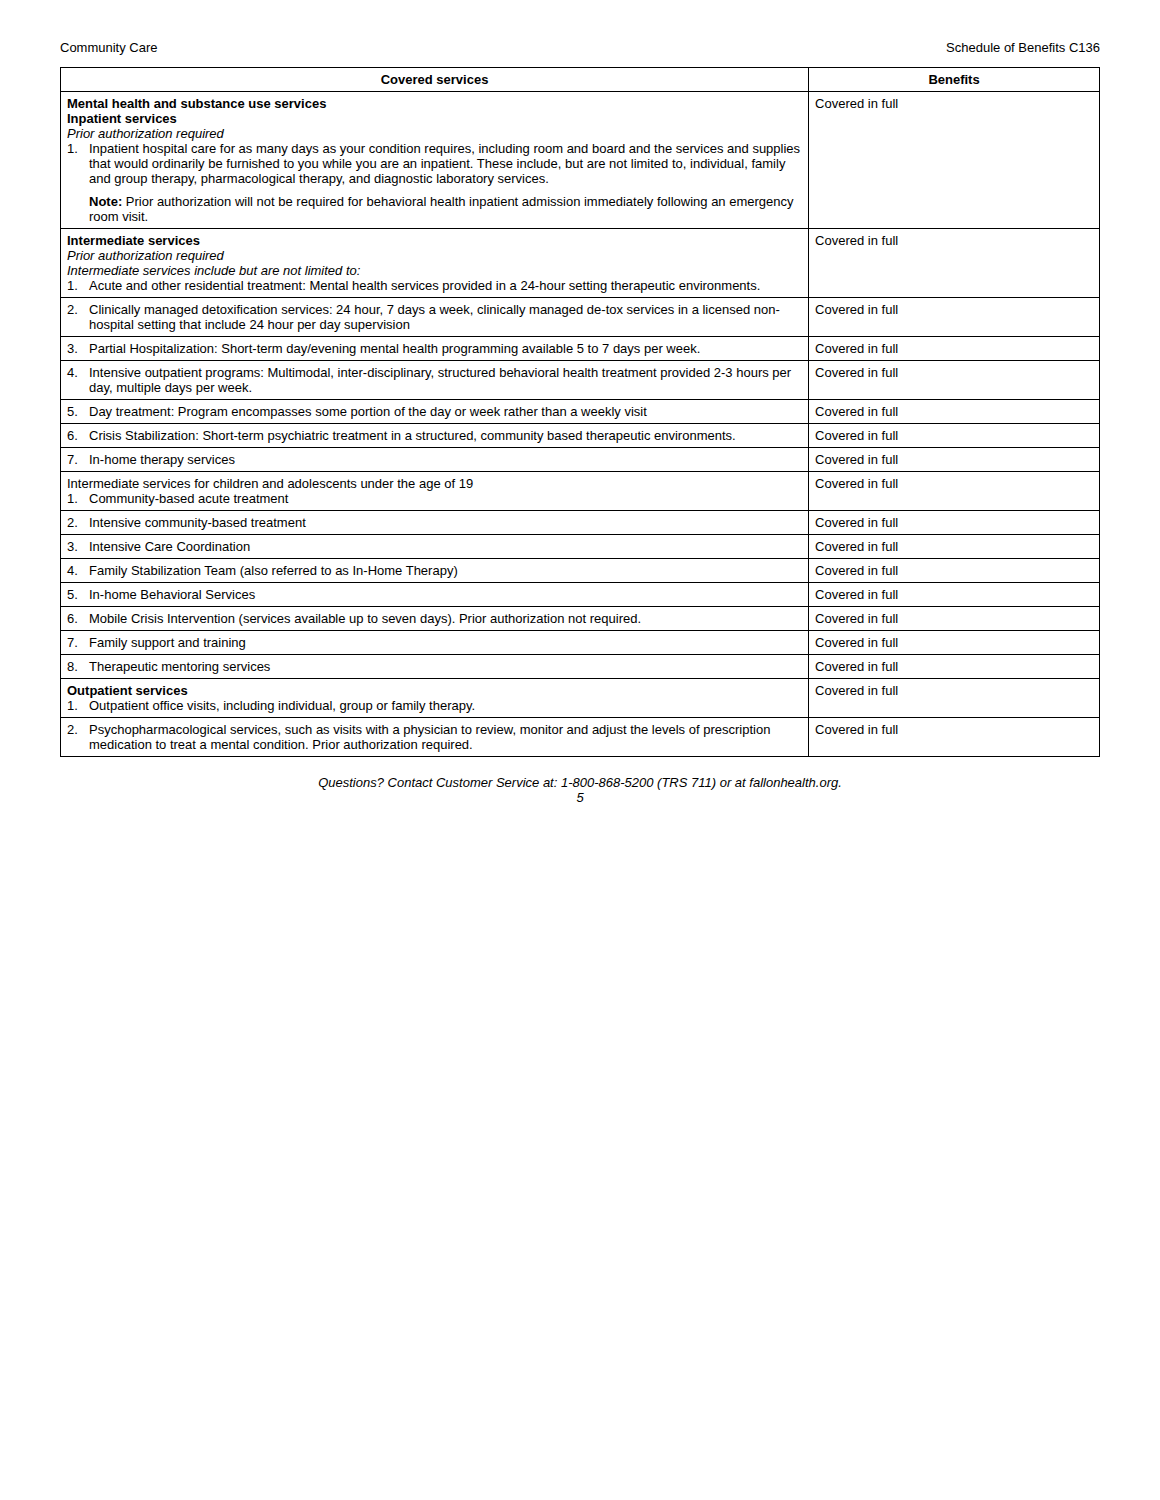Community Care
Schedule of Benefits C136
| Covered services | Benefits |
| --- | --- |
| Mental health and substance use services Inpatient services Prior authorization required 1. Inpatient hospital care for as many days as your condition requires, including room and board and the services and supplies that would ordinarily be furnished to you while you are an inpatient. These include, but are not limited to, individual, family and group therapy, pharmacological therapy, and diagnostic laboratory services. Note: Prior authorization will not be required for behavioral health inpatient admission immediately following an emergency room visit. | Covered in full |
| Intermediate services Prior authorization required Intermediate services include but are not limited to: 1. Acute and other residential treatment: Mental health services provided in a 24-hour setting therapeutic environments. | Covered in full |
| 2. Clinically managed detoxification services: 24 hour, 7 days a week, clinically managed de-tox services in a licensed non-hospital setting that include 24 hour per day supervision | Covered in full |
| 3. Partial Hospitalization: Short-term day/evening mental health programming available 5 to 7 days per week. | Covered in full |
| 4. Intensive outpatient programs: Multimodal, inter-disciplinary, structured behavioral health treatment provided 2-3 hours per day, multiple days per week. | Covered in full |
| 5. Day treatment: Program encompasses some portion of the day or week rather than a weekly visit | Covered in full |
| 6. Crisis Stabilization: Short-term psychiatric treatment in a structured, community based therapeutic environments. | Covered in full |
| 7. In-home therapy services | Covered in full |
| Intermediate services for children and adolescents under the age of 19 1. Community-based acute treatment | Covered in full |
| 2. Intensive community-based treatment | Covered in full |
| 3. Intensive Care Coordination | Covered in full |
| 4. Family Stabilization Team (also referred to as In-Home Therapy) | Covered in full |
| 5. In-home Behavioral Services | Covered in full |
| 6. Mobile Crisis Intervention (services available up to seven days). Prior authorization not required. | Covered in full |
| 7. Family support and training | Covered in full |
| 8. Therapeutic mentoring services | Covered in full |
| Outpatient services 1. Outpatient office visits, including individual, group or family therapy. | Covered in full |
| 2. Psychopharmacological services, such as visits with a physician to review, monitor and adjust the levels of prescription medication to treat a mental condition. Prior authorization required. | Covered in full |
Questions? Contact Customer Service at: 1-800-868-5200 (TRS 711) or at fallonhealth.org.
5